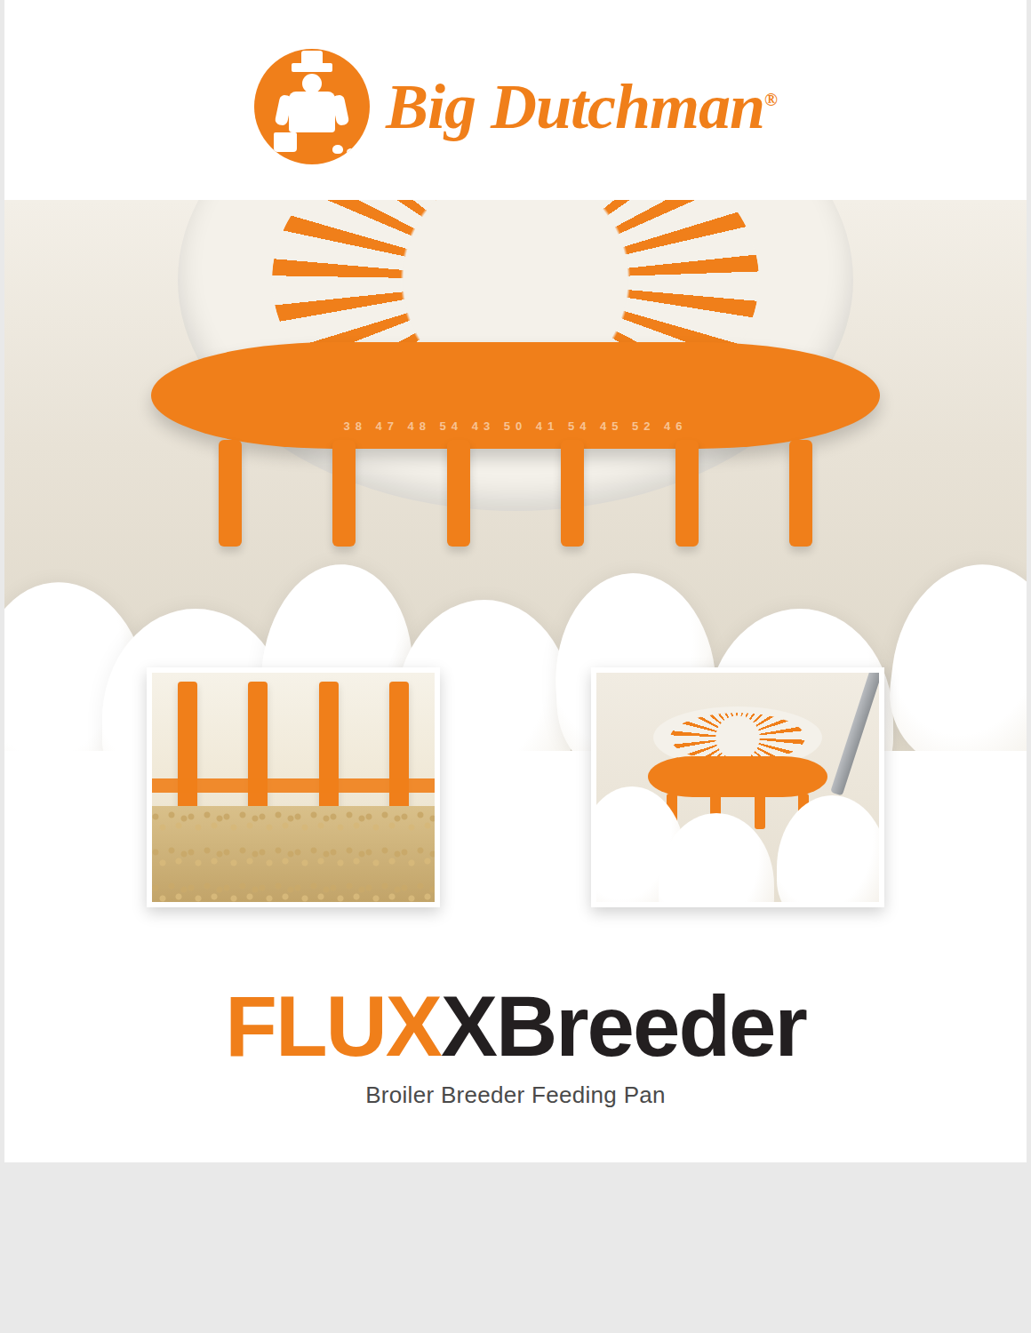Big Dutchman®
FLUX XBreeder
Broiler Breeder Feeding Pan